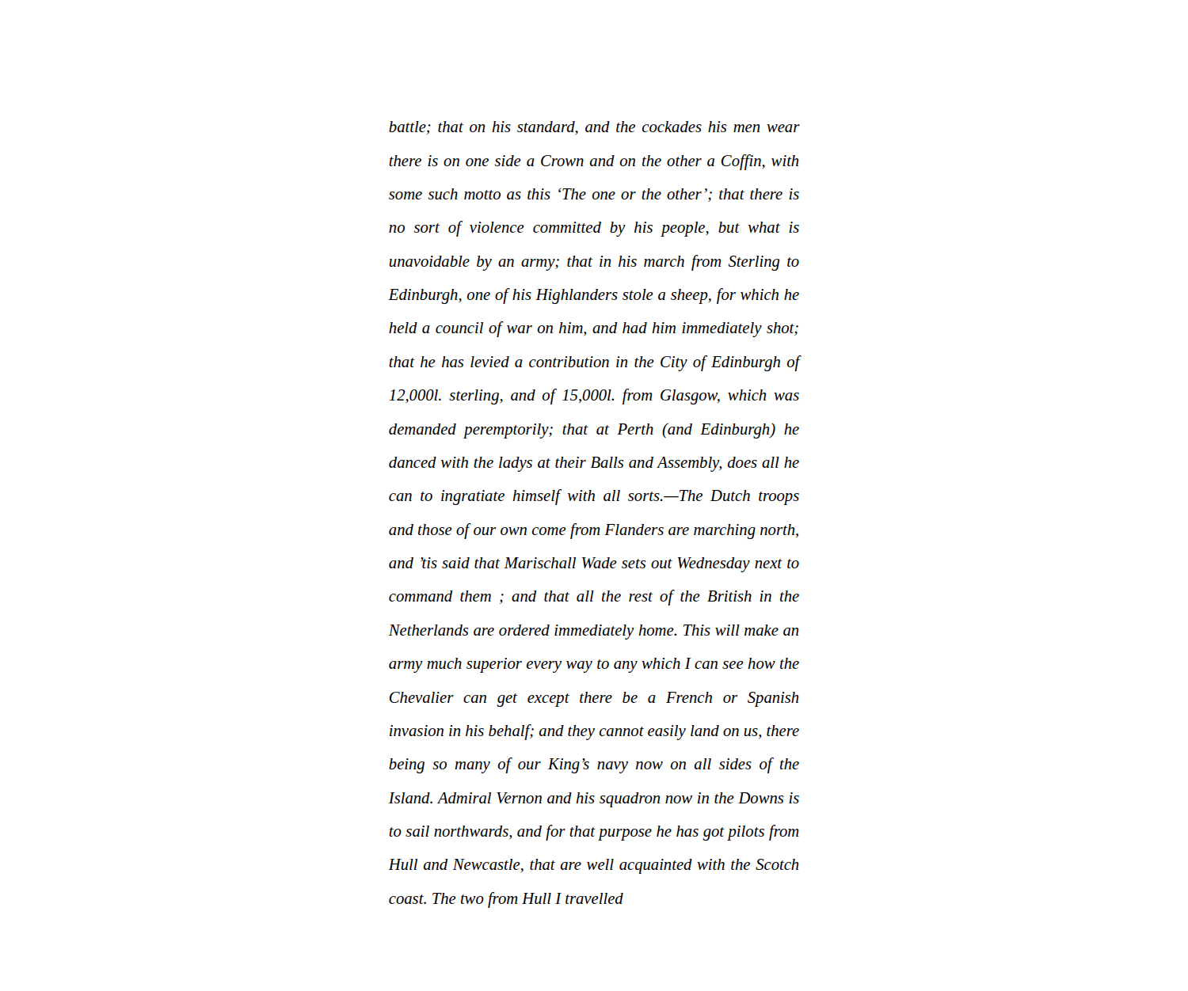battle; that on his standard, and the cockades his men wear there is on one side a Crown and on the other a Coffin, with some such motto as this ‘The one or the other’; that there is no sort of violence committed by his people, but what is unavoidable by an army; that in his march from Sterling to Edinburgh, one of his Highlanders stole a sheep, for which he held a council of war on him, and had him immediately shot; that he has levied a contribution in the City of Edinburgh of 12,000l. sterling, and of 15,000l. from Glasgow, which was demanded peremptorily; that at Perth (and Edinburgh) he danced with the ladys at their Balls and Assembly, does all he can to ingratiate himself with all sorts.—The Dutch troops and those of our own come from Flanders are marching north, and ’tis said that Marischall Wade sets out Wednesday next to command them ; and that all the rest of the British in the Netherlands are ordered immediately home. This will make an army much superior every way to any which I can see how the Chevalier can get except there be a French or Spanish invasion in his behalf; and they cannot easily land on us, there being so many of our King’s navy now on all sides of the Island. Admiral Vernon and his squadron now in the Downs is to sail northwards, and for that purpose he has got pilots from Hull and Newcastle, that are well acquainted with the Scotch coast. The two from Hull I travelled